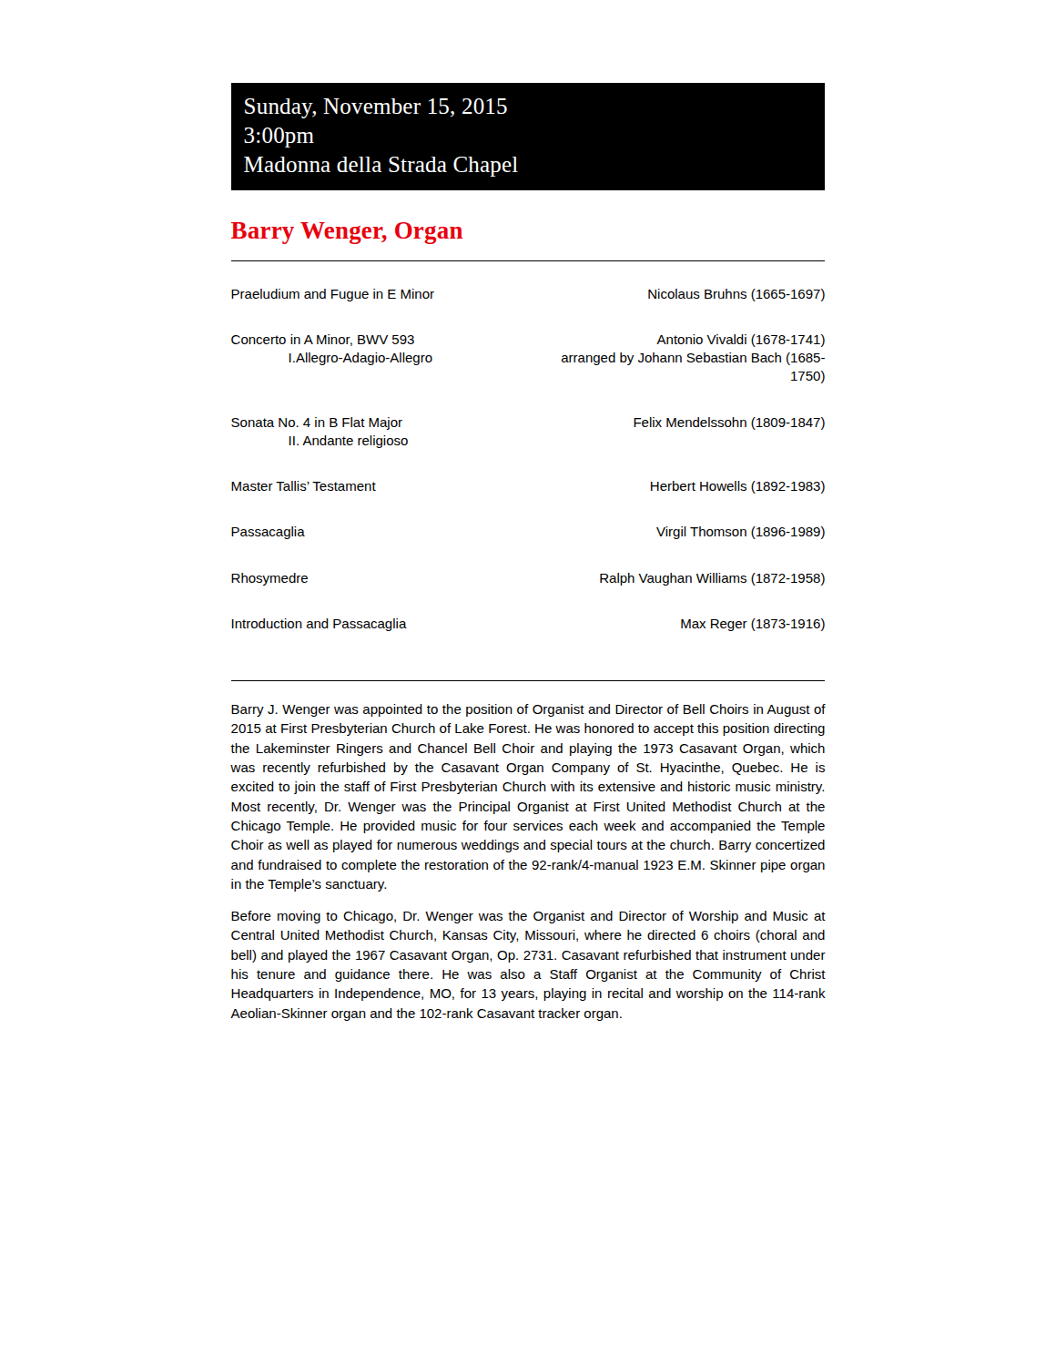Sunday, November 15, 2015
3:00pm
Madonna della Strada Chapel
Barry Wenger, Organ
| Praeludium and Fugue in E Minor | Nicolaus Bruhns (1665-1697) |
| Concerto in A Minor, BWV 593 I.Allegro-Adagio-Allegro | Antonio Vivaldi (1678-1741) arranged by Johann Sebastian Bach (1685-1750) |
| Sonata No. 4 in B Flat Major II. Andante religioso | Felix Mendelssohn (1809-1847) |
| Master Tallis’ Testament | Herbert Howells (1892-1983) |
| Passacaglia | Virgil Thomson (1896-1989) |
| Rhosymedre | Ralph Vaughan Williams (1872-1958) |
| Introduction and Passacaglia | Max Reger (1873-1916) |
Barry J. Wenger was appointed to the position of Organist and Director of Bell Choirs in August of 2015 at First Presbyterian Church of Lake Forest. He was honored to accept this position directing the Lakeminster Ringers and Chancel Bell Choir and playing the 1973 Casavant Organ, which was recently refurbished by the Casavant Organ Company of St. Hyacinthe, Quebec. He is excited to join the staff of First Presbyterian Church with its extensive and historic music ministry. Most recently, Dr. Wenger was the Principal Organist at First United Methodist Church at the Chicago Temple. He provided music for four services each week and accompanied the Temple Choir as well as played for numerous weddings and special tours at the church. Barry concertized and fundraised to complete the restoration of the 92-rank/4-manual 1923 E.M. Skinner pipe organ in the Temple’s sanctuary.
Before moving to Chicago, Dr. Wenger was the Organist and Director of Worship and Music at Central United Methodist Church, Kansas City, Missouri, where he directed 6 choirs (choral and bell) and played the 1967 Casavant Organ, Op. 2731. Casavant refurbished that instrument under his tenure and guidance there. He was also a Staff Organist at the Community of Christ Headquarters in Independence, MO, for 13 years, playing in recital and worship on the 114-rank Aeolian-Skinner organ and the 102-rank Casavant tracker organ.